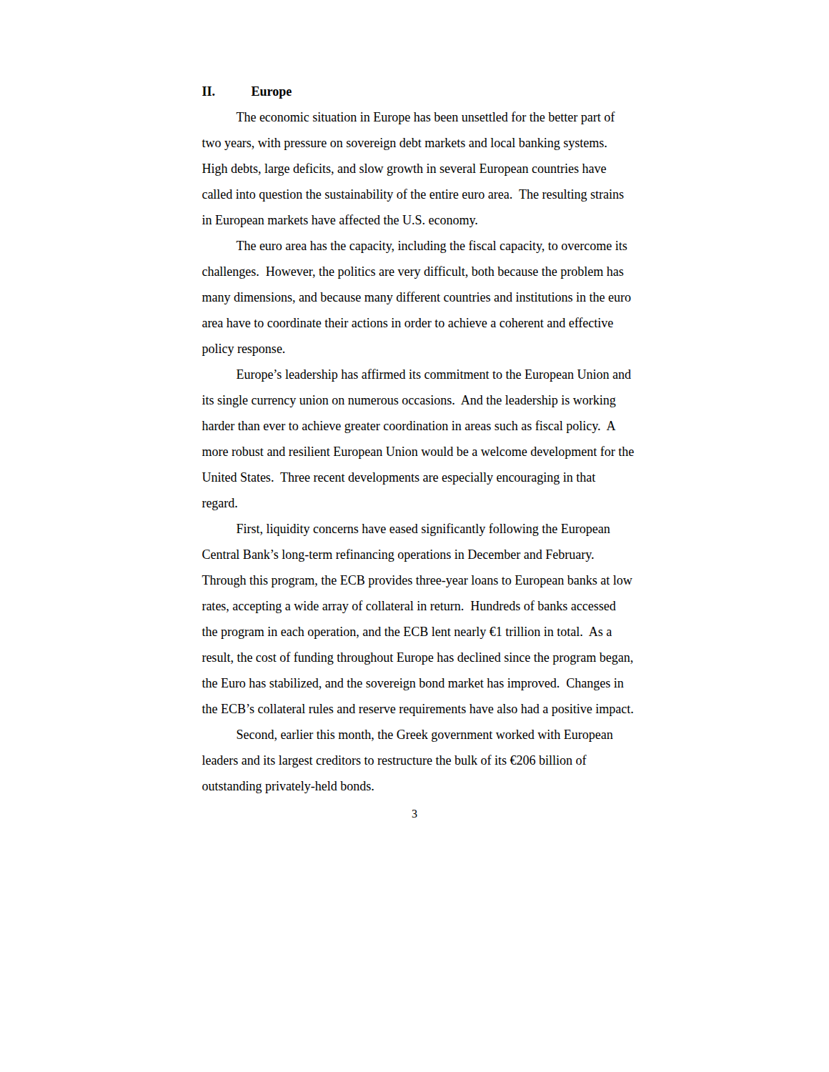II. Europe
The economic situation in Europe has been unsettled for the better part of two years, with pressure on sovereign debt markets and local banking systems. High debts, large deficits, and slow growth in several European countries have called into question the sustainability of the entire euro area. The resulting strains in European markets have affected the U.S. economy.
The euro area has the capacity, including the fiscal capacity, to overcome its challenges. However, the politics are very difficult, both because the problem has many dimensions, and because many different countries and institutions in the euro area have to coordinate their actions in order to achieve a coherent and effective policy response.
Europe’s leadership has affirmed its commitment to the European Union and its single currency union on numerous occasions. And the leadership is working harder than ever to achieve greater coordination in areas such as fiscal policy. A more robust and resilient European Union would be a welcome development for the United States. Three recent developments are especially encouraging in that regard.
First, liquidity concerns have eased significantly following the European Central Bank’s long-term refinancing operations in December and February. Through this program, the ECB provides three-year loans to European banks at low rates, accepting a wide array of collateral in return. Hundreds of banks accessed the program in each operation, and the ECB lent nearly €1 trillion in total. As a result, the cost of funding throughout Europe has declined since the program began, the Euro has stabilized, and the sovereign bond market has improved. Changes in the ECB’s collateral rules and reserve requirements have also had a positive impact.
Second, earlier this month, the Greek government worked with European leaders and its largest creditors to restructure the bulk of its €206 billion of outstanding privately-held bonds.
3